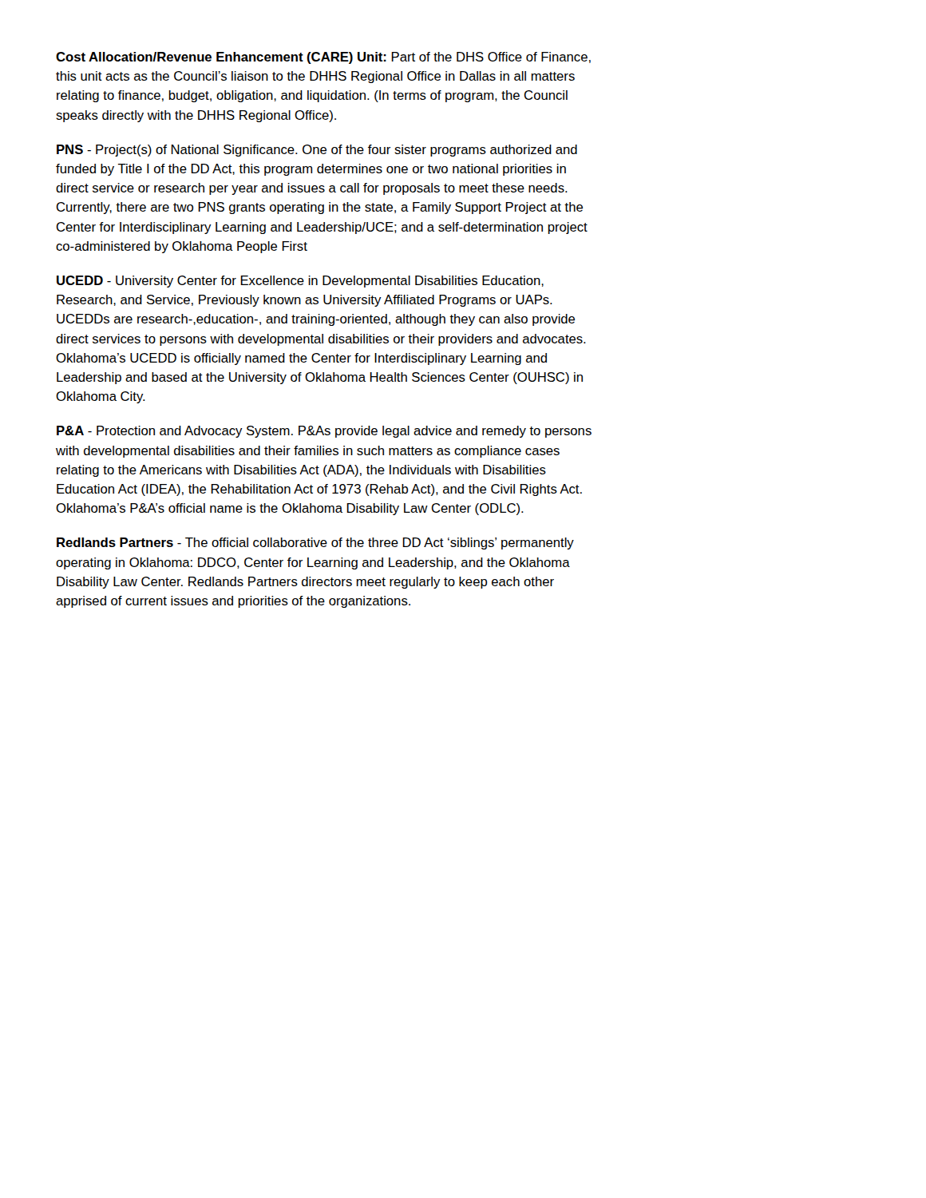Cost Allocation/Revenue Enhancement (CARE) Unit: Part of the DHS Office of Finance, this unit acts as the Council’s liaison to the DHHS Regional Office in Dallas in all matters relating to finance, budget, obligation, and liquidation. (In terms of program, the Council speaks directly with the DHHS Regional Office).
PNS - Project(s) of National Significance. One of the four sister programs authorized and funded by Title I of the DD Act, this program determines one or two national priorities in direct service or research per year and issues a call for proposals to meet these needs. Currently, there are two PNS grants operating in the state, a Family Support Project at the Center for Interdisciplinary Learning and Leadership/UCE; and a self-determination project co-administered by Oklahoma People First
UCEDD - University Center for Excellence in Developmental Disabilities Education, Research, and Service, Previously known as University Affiliated Programs or UAPs. UCEDDs are research-,education-, and training-oriented, although they can also provide direct services to persons with developmental disabilities or their providers and advocates. Oklahoma’s UCEDD is officially named the Center for Interdisciplinary Learning and Leadership and based at the University of Oklahoma Health Sciences Center (OUHSC) in Oklahoma City.
P&A - Protection and Advocacy System. P&As provide legal advice and remedy to persons with developmental disabilities and their families in such matters as compliance cases relating to the Americans with Disabilities Act (ADA), the Individuals with Disabilities Education Act (IDEA), the Rehabilitation Act of 1973 (Rehab Act), and the Civil Rights Act. Oklahoma’s P&A’s official name is the Oklahoma Disability Law Center (ODLC).
Redlands Partners - The official collaborative of the three DD Act ‘siblings’ permanently operating in Oklahoma: DDCO, Center for Learning and Leadership, and the Oklahoma Disability Law Center. Redlands Partners directors meet regularly to keep each other apprised of current issues and priorities of the organizations.